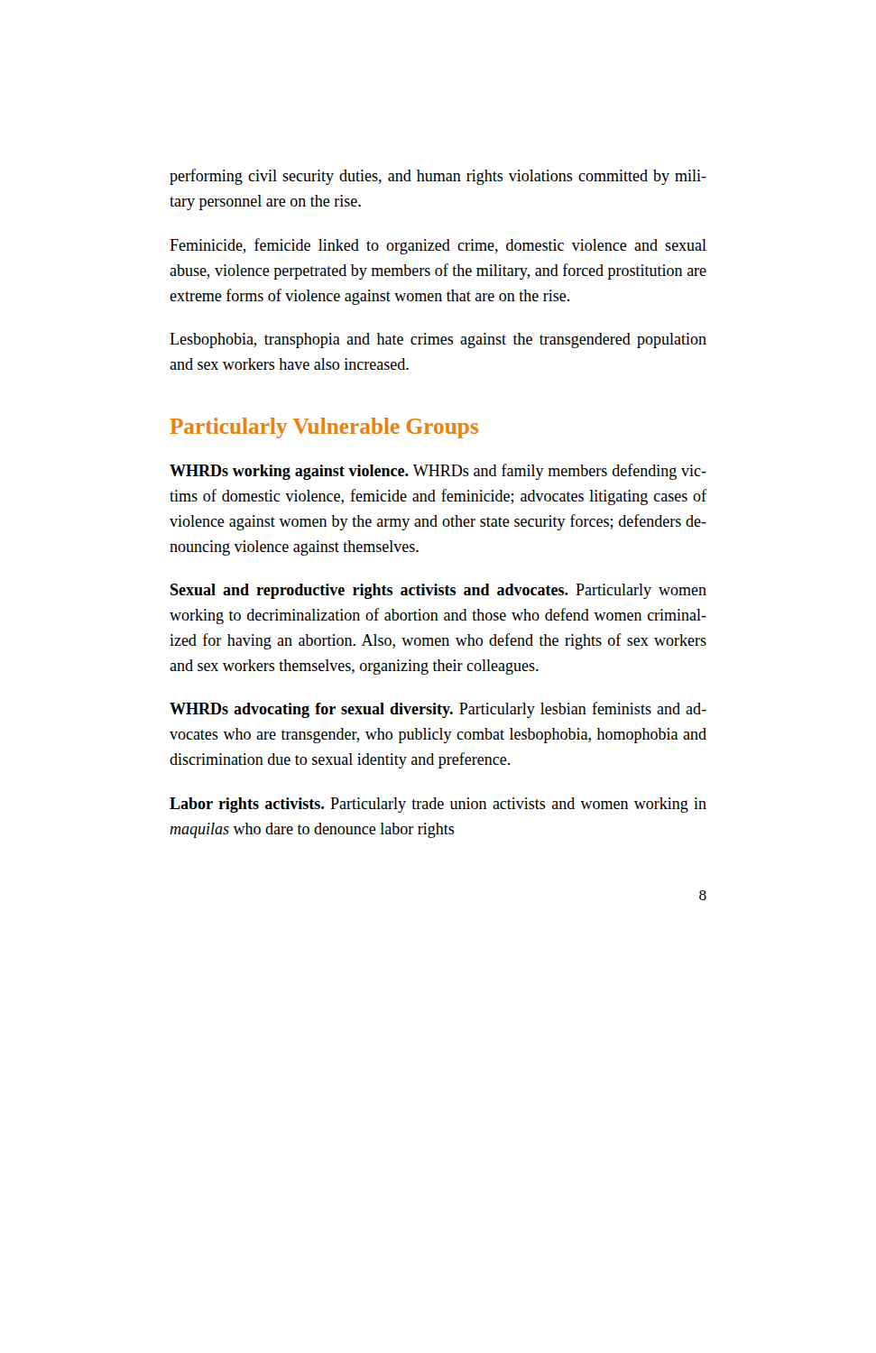performing civil security duties, and human rights violations committed by military personnel are on the rise.
Feminicide, femicide linked to organized crime, domestic violence and sexual abuse, violence perpetrated by members of the military, and forced prostitution are extreme forms of violence against women that are on the rise.
Lesbophobia, transphopia and hate crimes against the transgendered population and sex workers have also increased.
Particularly Vulnerable Groups
WHRDs working against violence. WHRDs and family members defending victims of domestic violence, femicide and feminicide; advocates litigating cases of violence against women by the army and other state security forces; defenders denouncing violence against themselves.
Sexual and reproductive rights activists and advocates. Particularly women working to decriminalization of abortion and those who defend women criminalized for having an abortion. Also, women who defend the rights of sex workers and sex workers themselves, organizing their colleagues.
WHRDs advocating for sexual diversity. Particularly lesbian feminists and advocates who are transgender, who publicly combat lesbophobia, homophobia and discrimination due to sexual identity and preference.
Labor rights activists. Particularly trade union activists and women working in maquilas who dare to denounce labor rights
8